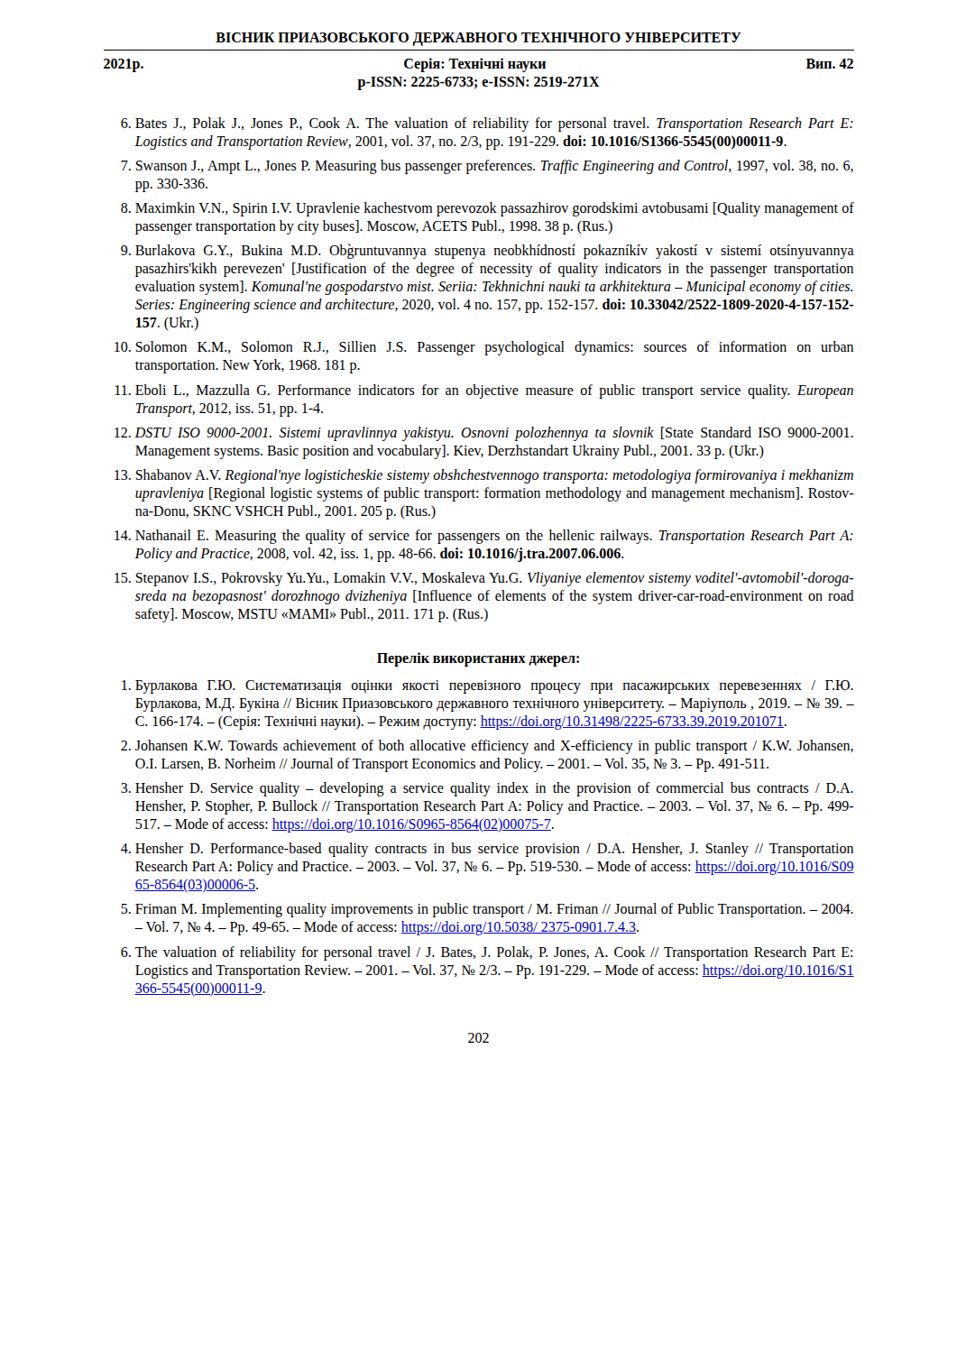ВІСНИК ПРИАЗОВСЬКОГО ДЕРЖАВНОГО ТЕХНІЧНОГО УНІВЕРСИТЕТУ
2021р. Серія: Технічні науки Вип. 42
p-ISSN: 2225-6733; e-ISSN: 2519-271X
Bates J., Polak J., Jones P., Cook A. The valuation of reliability for personal travel. Transportation Research Part E: Logistics and Transportation Review, 2001, vol. 37, no. 2/3, pp. 191-229. doi: 10.1016/S1366-5545(00)00011-9.
Swanson J., Ampt L., Jones P. Measuring bus passenger preferences. Traffic Engineering and Control, 1997, vol. 38, no. 6, pp. 330-336.
Maximkin V.N., Spirin I.V. Upravlenie kachestvom perevozok passazhirov gorodskimi avtobusami [Quality management of passenger transportation by city buses]. Moscow, ACETS Publ., 1998. 38 p. (Rus.)
Burlakova G.Y., Bukina M.D. Obg̀runtuvannya stupenya neobkhídností pokazníkív yakostí v sistemí otsínyuvannya pasazhirs'kikh perevezen' [Justification of the degree of necessity of quality indicators in the passenger transportation evaluation system]. Komunal'ne gospodarstvo mist. Seriia: Tekhnichni nauki ta arkhitektura – Municipal economy of cities. Series: Engineering science and architecture, 2020, vol. 4 no. 157, pp. 152-157. doi: 10.33042/2522-1809-2020-4-157-152-157. (Ukr.)
Solomon K.M., Solomon R.J., Sillien J.S. Passenger psychological dynamics: sources of information on urban transportation. New York, 1968. 181 p.
Eboli L., Mazzulla G. Performance indicators for an objective measure of public transport service quality. European Transport, 2012, iss. 51, pp. 1-4.
DSTU ISO 9000-2001. Sistemi upravlinnya yakistyu. Osnovni polozhennya ta slovnik [State Standard ISO 9000-2001. Management systems. Basic position and vocabulary]. Kiev, Derzhstandart Ukrainy Publ., 2001. 33 p. (Ukr.)
Shabanov A.V. Regional'nye logisticheskie sistemy obshchestvennogo transporta: metodologiya formirovaniya i mekhanizm upravleniya [Regional logistic systems of public transport: formation methodology and management mechanism]. Rostov-na-Donu, SKNC VSHCH Publ., 2001. 205 p. (Rus.)
Nathanail E. Measuring the quality of service for passengers on the hellenic railways. Transportation Research Part A: Policy and Practice, 2008, vol. 42, iss. 1, pp. 48-66. doi: 10.1016/j.tra.2007.06.006.
Stepanov I.S., Pokrovsky Yu.Yu., Lomakin V.V., Moskaleva Yu.G. Vliyaniye elementov sistemy voditel'-avtomobil'-doroga-sreda na bezopasnost' dorozhnogo dvizheniya [Influence of elements of the system driver-car-road-environment on road safety]. Moscow, MSTU «MAMI» Publ., 2011. 171 p. (Rus.)
Перелік використаних джерел:
Бурлакова Г.Ю. Систематизація оцінки якості перевізного процесу при пасажирських перевезеннях / Г.Ю. Бурлакова, М.Д. Букіна // Вісник Приазовського державного технічного університету. – Маріуполь , 2019. – № 39. – С. 166-174. – (Серія: Технічні науки). – Режим доступу: https://doi.org/10.31498/2225-6733.39.2019.201071.
Johansen K.W. Towards achievement of both allocative efficiency and X-efficiency in public transport / K.W. Johansen, O.I. Larsen, B. Norheim // Journal of Transport Economics and Policy. – 2001. – Vol. 35, № 3. – Pp. 491-511.
Hensher D. Service quality – developing a service quality index in the provision of commercial bus contracts / D.A. Hensher, P. Stopher, P. Bullock // Transportation Research Part A: Policy and Practice. – 2003. – Vol. 37, № 6. – Pp. 499-517. – Mode of access: https://doi.org/10.1016/S0965-8564(02)00075-7.
Hensher D. Performance-based quality contracts in bus service provision / D.A. Hensher, J. Stanley // Transportation Research Part A: Policy and Practice. – 2003. – Vol. 37, № 6. – Pp. 519-530. – Mode of access: https://doi.org/10.1016/S0965-8564(03)00006-5.
Friman M. Implementing quality improvements in public transport / M. Friman // Journal of Public Transportation. – 2004. – Vol. 7, № 4. – Pp. 49-65. – Mode of access: https://doi.org/10.5038/ 2375-0901.7.4.3.
The valuation of reliability for personal travel / J. Bates, J. Polak, P. Jones, A. Cook // Transportation Research Part E: Logistics and Transportation Review. – 2001. – Vol. 37, № 2/3. – Pp. 191-229. – Mode of access: https://doi.org/10.1016/S1366-5545(00)00011-9.
202